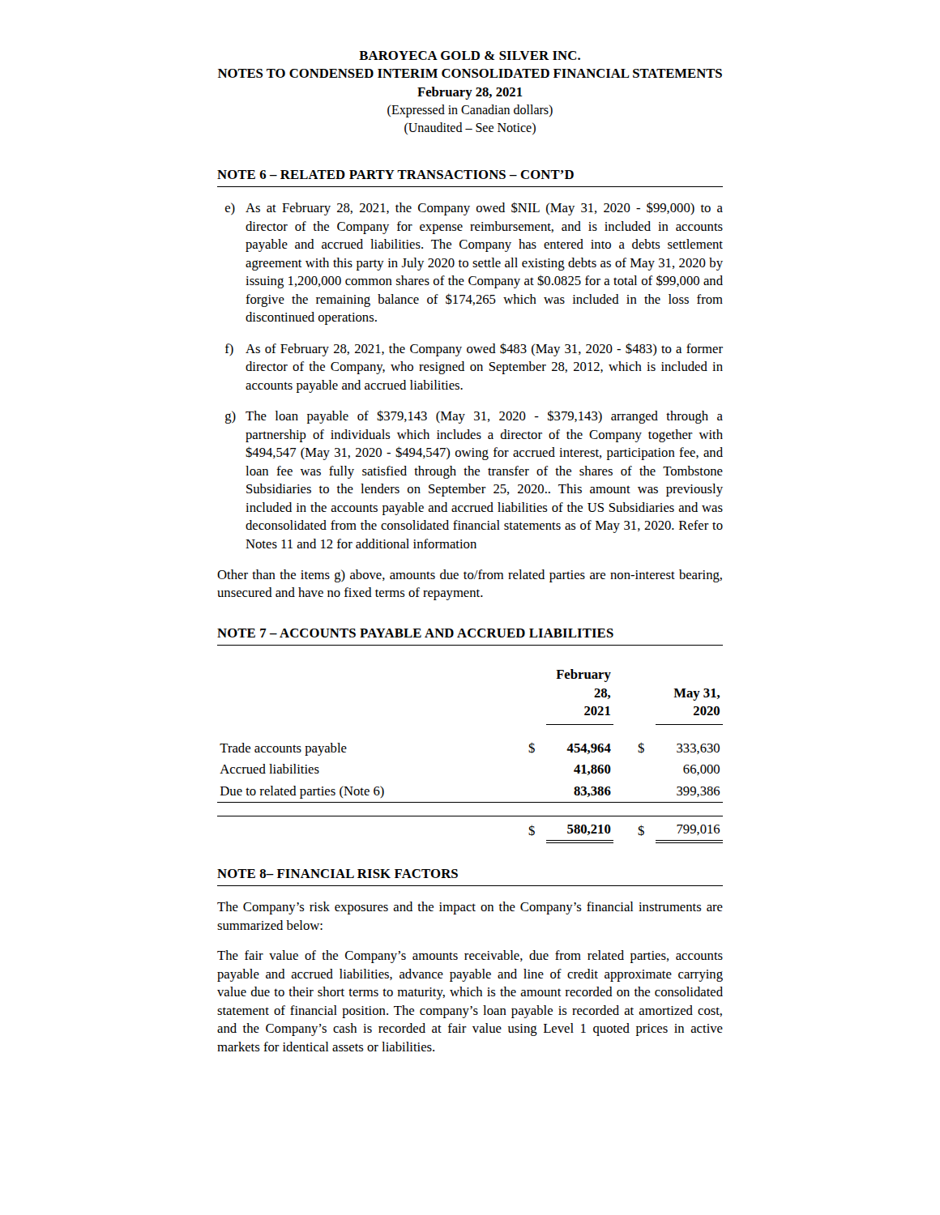BAROYECA GOLD & SILVER INC.
NOTES TO CONDENSED INTERIM CONSOLIDATED FINANCIAL STATEMENTS
February 28, 2021
(Expressed in Canadian dollars)
(Unaudited – See Notice)
NOTE 6 – RELATED PARTY TRANSACTIONS – CONT’D
e) As at February 28, 2021, the Company owed $NIL (May 31, 2020 - $99,000) to a director of the Company for expense reimbursement, and is included in accounts payable and accrued liabilities. The Company has entered into a debts settlement agreement with this party in July 2020 to settle all existing debts as of May 31, 2020 by issuing 1,200,000 common shares of the Company at $0.0825 for a total of $99,000 and forgive the remaining balance of $174,265 which was included in the loss from discontinued operations.
f) As of February 28, 2021, the Company owed $483 (May 31, 2020 - $483) to a former director of the Company, who resigned on September 28, 2012, which is included in accounts payable and accrued liabilities.
g) The loan payable of $379,143 (May 31, 2020 - $379,143) arranged through a partnership of individuals which includes a director of the Company together with $494,547 (May 31, 2020 - $494,547) owing for accrued interest, participation fee, and loan fee was fully satisfied through the transfer of the shares of the Tombstone Subsidiaries to the lenders on September 25, 2020.. This amount was previously included in the accounts payable and accrued liabilities of the US Subsidiaries and was deconsolidated from the consolidated financial statements as of May 31, 2020. Refer to Notes 11 and 12 for additional information
Other than the items g) above, amounts due to/from related parties are non-interest bearing, unsecured and have no fixed terms of repayment.
NOTE 7 – ACCOUNTS PAYABLE AND ACCRUED LIABILITIES
| | | February 28, 2021 | | | May 31, 2020 |
| --- | --- | --- | --- | --- | --- |
| Trade accounts payable | $ | 454,964 | | $ | 333,630 |
| Accrued liabilities | | 41,860 | | | 66,000 |
| Due to related parties (Note 6) | | 83,386 | | | 399,386 |
| | $ | 580,210 | | $ | 799,016 |
NOTE 8– FINANCIAL RISK FACTORS
The Company’s risk exposures and the impact on the Company’s financial instruments are summarized below:
The fair value of the Company’s amounts receivable, due from related parties, accounts payable and accrued liabilities, advance payable and line of credit approximate carrying value due to their short terms to maturity, which is the amount recorded on the consolidated statement of financial position. The company’s loan payable is recorded at amortized cost, and the Company’s cash is recorded at fair value using Level 1 quoted prices in active markets for identical assets or liabilities.